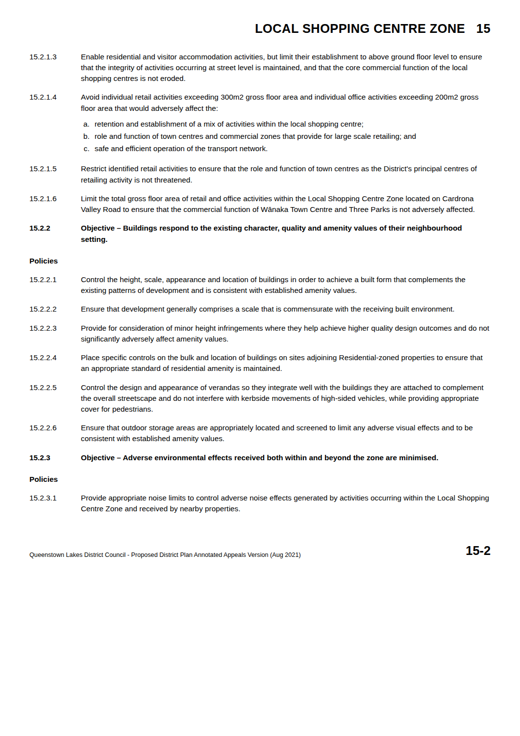LOCAL SHOPPING CENTRE ZONE 15
15.2.1.3
Enable residential and visitor accommodation activities, but limit their establishment to above ground floor level to ensure that the integrity of activities occurring at street level is maintained, and that the core commercial function of the local shopping centres is not eroded.
15.2.1.4
Avoid individual retail activities exceeding 300m2 gross floor area and individual office activities exceeding 200m2 gross floor area that would adversely affect the:
retention and establishment of a mix of activities within the local shopping centre;
role and function of town centres and commercial zones that provide for large scale retailing; and
safe and efficient operation of the transport network.
15.2.1.5
Restrict identified retail activities to ensure that the role and function of town centres as the District's principal centres of retailing activity is not threatened.
15.2.1.6
Limit the total gross floor area of retail and office activities within the Local Shopping Centre Zone located on Cardrona Valley Road to ensure that the commercial function of Wānaka Town Centre and Three Parks is not adversely affected.
15.2.2
Objective – Buildings respond to the existing character, quality and amenity values of their neighbourhood setting.
Policies
15.2.2.1
Control the height, scale, appearance and location of buildings in order to achieve a built form that complements the existing patterns of development and is consistent with established amenity values.
15.2.2.2
Ensure that development generally comprises a scale that is commensurate with the receiving built environment.
15.2.2.3
Provide for consideration of minor height infringements where they help achieve higher quality design outcomes and do not significantly adversely affect amenity values.
15.2.2.4
Place specific controls on the bulk and location of buildings on sites adjoining Residential-zoned properties to ensure that an appropriate standard of residential amenity is maintained.
15.2.2.5
Control the design and appearance of verandas so they integrate well with the buildings they are attached to complement the overall streetscape and do not interfere with kerbside movements of high-sided vehicles, while providing appropriate cover for pedestrians.
15.2.2.6
Ensure that outdoor storage areas are appropriately located and screened to limit any adverse visual effects and to be consistent with established amenity values.
15.2.3
Objective – Adverse environmental effects received both within and beyond the zone are minimised.
Policies
15.2.3.1
Provide appropriate noise limits to control adverse noise effects generated by activities occurring within the Local Shopping Centre Zone and received by nearby properties.
Queenstown Lakes District Council - Proposed District Plan Annotated Appeals Version (Aug 2021)
15-2